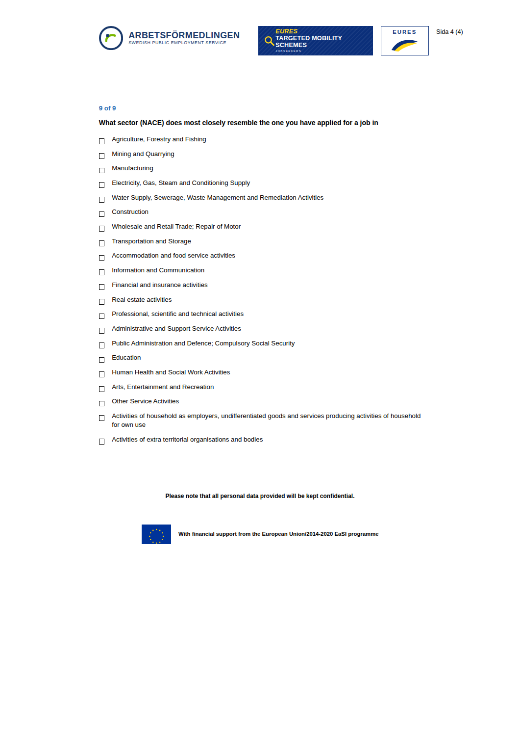ARBETSFÖRMEDLINGEN
SWEDISH PUBLIC EMPLOYMENT SERVICE
EURES
TARGETED MOBILITY SCHEMES
JOBSEEKERS
EURES
Sida 4 (4)
9 of 9
What sector (NACE) does most closely resemble the one you have applied for a job in
Agriculture, Forestry and Fishing
Mining and Quarrying
Manufacturing
Electricity, Gas, Steam and Conditioning Supply
Water Supply, Sewerage, Waste Management and Remediation Activities
Construction
Wholesale and Retail Trade; Repair of Motor
Transportation and Storage
Accommodation and food service activities
Information and Communication
Financial and insurance activities
Real estate activities
Professional, scientific and technical activities
Administrative and Support Service Activities
Public Administration and Defence; Compulsory Social Security
Education
Human Health and Social Work Activities
Arts, Entertainment and Recreation
Other Service Activities
Activities of household as employers, undifferentiated goods and services producing activities of household for own use
Activities of extra territorial organisations and bodies
Please note that all personal data provided will be kept confidential.
With financial support from the European Union/2014-2020 EaSI programme